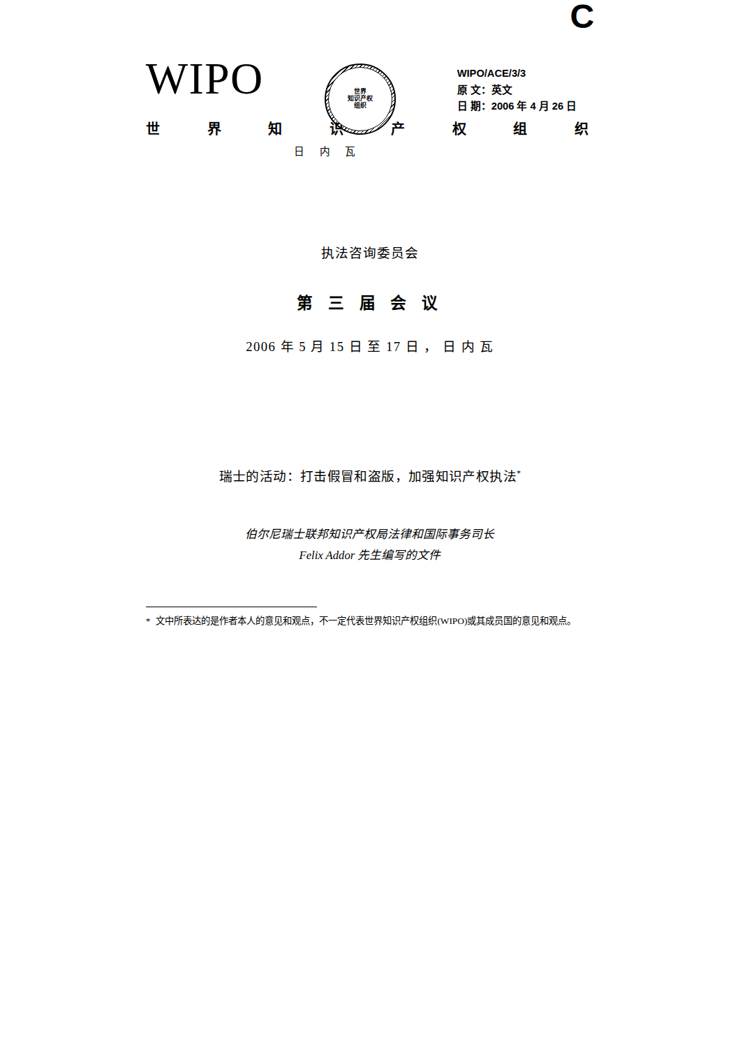C
WIPO
世界
知识产权
组织
WIPO/ACE/3/3
原 文：英文
日 期：2006 年 4 月 26 日
世界知识产权组织
日 内 瓦
执法咨询委员会
第 三 届 会 议
2006 年 5 月 15 日 至 17 日 ， 日 内 瓦
瑞士的活动：打击假冒和盗版，加强知识产权执法*
伯尔尼瑞士联邦知识产权局法律和国际事务司长
Felix Addor 先生编写的文件
*
文中所表达的是作者本人的意见和观点，不一定代表世界知识产权组织(WIPO)或其成员国的意见和观点。